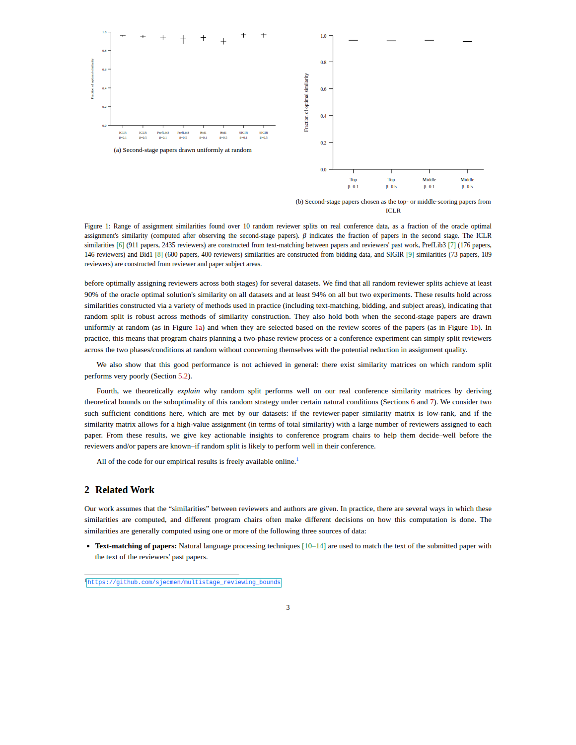0.0 0.2 0.4 0.6 0.8 1.0 Fraction of optimal similarity ICLR β=0.1 ICLR β=0.5 PrefLib3 β=0.1 PrefLib3 β=0.5 Bid1 β=0.1 Bid1 β=0.5 SIGIR β=0.1 SIGIR β=0.5
(a) Second-stage papers drawn uniformly at random
0.0 0.2 0.4 0.6 0.8 1.0 Fraction of optimal similarity Top β=0.1 Top β=0.5 Middle β=0.1 Middle β=0.5
(b) Second-stage papers chosen as the top- or middle-scoring papers from ICLR
Figure 1: Range of assignment similarities found over 10 random reviewer splits on real conference data, as a fraction of the oracle optimal assignment's similarity (computed after observing the second-stage papers). β indicates the fraction of papers in the second stage. The ICLR similarities [6] (911 papers, 2435 reviewers) are constructed from text-matching between papers and reviewers' past work, PrefLib3 [7] (176 papers, 146 reviewers) and Bid1 [8] (600 papers, 400 reviewers) similarities are constructed from bidding data, and SIGIR [9] similarities (73 papers, 189 reviewers) are constructed from reviewer and paper subject areas.
before optimally assigning reviewers across both stages) for several datasets. We find that all random reviewer splits achieve at least 90% of the oracle optimal solution's similarity on all datasets and at least 94% on all but two experiments. These results hold across similarities constructed via a variety of methods used in practice (including text-matching, bidding, and subject areas), indicating that random split is robust across methods of similarity construction. They also hold both when the second-stage papers are drawn uniformly at random (as in Figure 1a) and when they are selected based on the review scores of the papers (as in Figure 1b). In practice, this means that program chairs planning a two-phase review process or a conference experiment can simply split reviewers across the two phases/conditions at random without concerning themselves with the potential reduction in assignment quality.
We also show that this good performance is not achieved in general: there exist similarity matrices on which random split performs very poorly (Section 5.2).
Fourth, we theoretically explain why random split performs well on our real conference similarity matrices by deriving theoretical bounds on the suboptimality of this random strategy under certain natural conditions (Sections 6 and 7). We consider two such sufficient conditions here, which are met by our datasets: if the reviewer-paper similarity matrix is low-rank, and if the similarity matrix allows for a high-value assignment (in terms of total similarity) with a large number of reviewers assigned to each paper. From these results, we give key actionable insights to conference program chairs to help them decide–well before the reviewers and/or papers are known–if random split is likely to perform well in their conference.
All of the code for our empirical results is freely available online.1
2 Related Work
Our work assumes that the “similarities” between reviewers and authors are given. In practice, there are several ways in which these similarities are computed, and different program chairs often make different decisions on how this computation is done. The similarities are generally computed using one or more of the following three sources of data:
Text-matching of papers: Natural language processing techniques [10–14] are used to match the text of the submitted paper with the text of the reviewers' past papers.
1https://github.com/sjecmen/multistage_reviewing_bounds
3